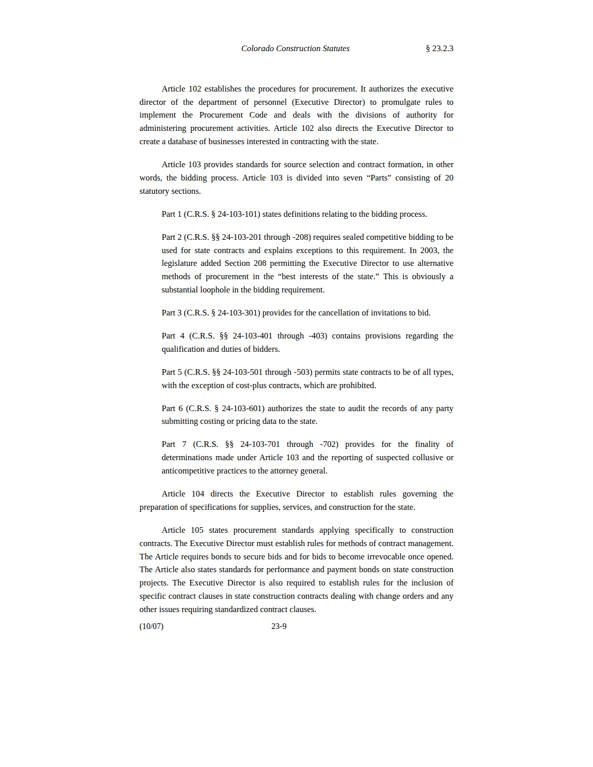Colorado Construction Statutes § 23.2.3
Article 102 establishes the procedures for procurement. It authorizes the executive director of the department of personnel (Executive Director) to promulgate rules to implement the Procurement Code and deals with the divisions of authority for administering procurement activities. Article 102 also directs the Executive Director to create a database of businesses interested in contracting with the state.
Article 103 provides standards for source selection and contract formation, in other words, the bidding process. Article 103 is divided into seven “Parts” consisting of 20 statutory sections.
Part 1 (C.R.S. § 24-103-101) states definitions relating to the bidding process.
Part 2 (C.R.S. §§ 24-103-201 through -208) requires sealed competitive bidding to be used for state contracts and explains exceptions to this requirement. In 2003, the legislature added Section 208 permitting the Executive Director to use alternative methods of procurement in the “best interests of the state.” This is obviously a substantial loophole in the bidding requirement.
Part 3 (C.R.S. § 24-103-301) provides for the cancellation of invitations to bid.
Part 4 (C.R.S. §§ 24-103-401 through -403) contains provisions regarding the qualification and duties of bidders.
Part 5 (C.R.S. §§ 24-103-501 through -503) permits state contracts to be of all types, with the exception of cost-plus contracts, which are prohibited.
Part 6 (C.R.S. § 24-103-601) authorizes the state to audit the records of any party submitting costing or pricing data to the state.
Part 7 (C.R.S. §§ 24-103-701 through -702) provides for the finality of determinations made under Article 103 and the reporting of suspected collusive or anticompetitive practices to the attorney general.
Article 104 directs the Executive Director to establish rules governing the preparation of specifications for supplies, services, and construction for the state.
Article 105 states procurement standards applying specifically to construction contracts. The Executive Director must establish rules for methods of contract management. The Article requires bonds to secure bids and for bids to become irrevocable once opened. The Article also states standards for performance and payment bonds on state construction projects. The Executive Director is also required to establish rules for the inclusion of specific contract clauses in state construction contracts dealing with change orders and any other issues requiring standardized contract clauses.
(10/07) 23-9